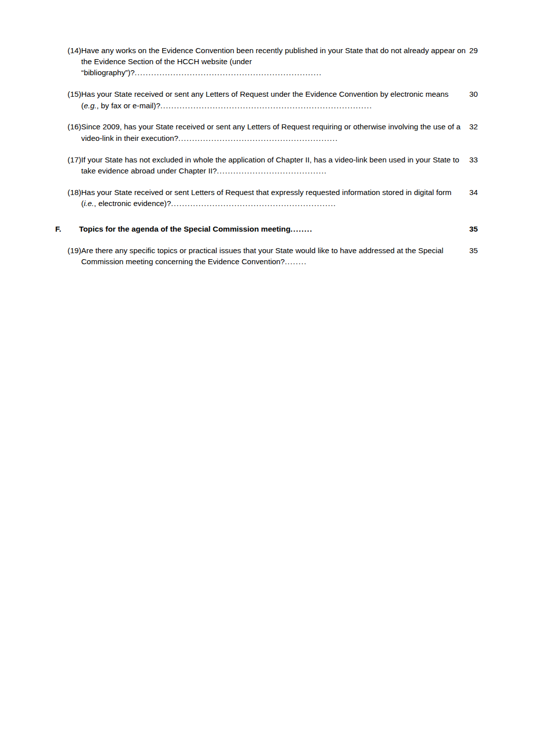(14) 29 Have any works on the Evidence Convention been recently published in your State that do not already appear on the Evidence Section of the HCCH website (under “bibliography”)?....................................................................
(15) 30 Has your State received or sent any Letters of Request under the Evidence Convention by electronic means (e.g., by fax or e-mail)?.............................................................................
(16) 32 Since 2009, has your State received or sent any Letters of Request requiring or otherwise involving the use of a video-link in their execution?..........................................................
(17) 33 If your State has not excluded in whole the application of Chapter II, has a video-link been used in your State to take evidence abroad under Chapter II?........................................
(18) 34 Has your State received or sent Letters of Request that expressly requested information stored in digital form (i.e., electronic evidence)?............................................................
F. Topics for the agenda of the Special Commission meeting........ 35
(19) 35 Are there any specific topics or practical issues that your State would like to have addressed at the Special Commission meeting concerning the Evidence Convention?........